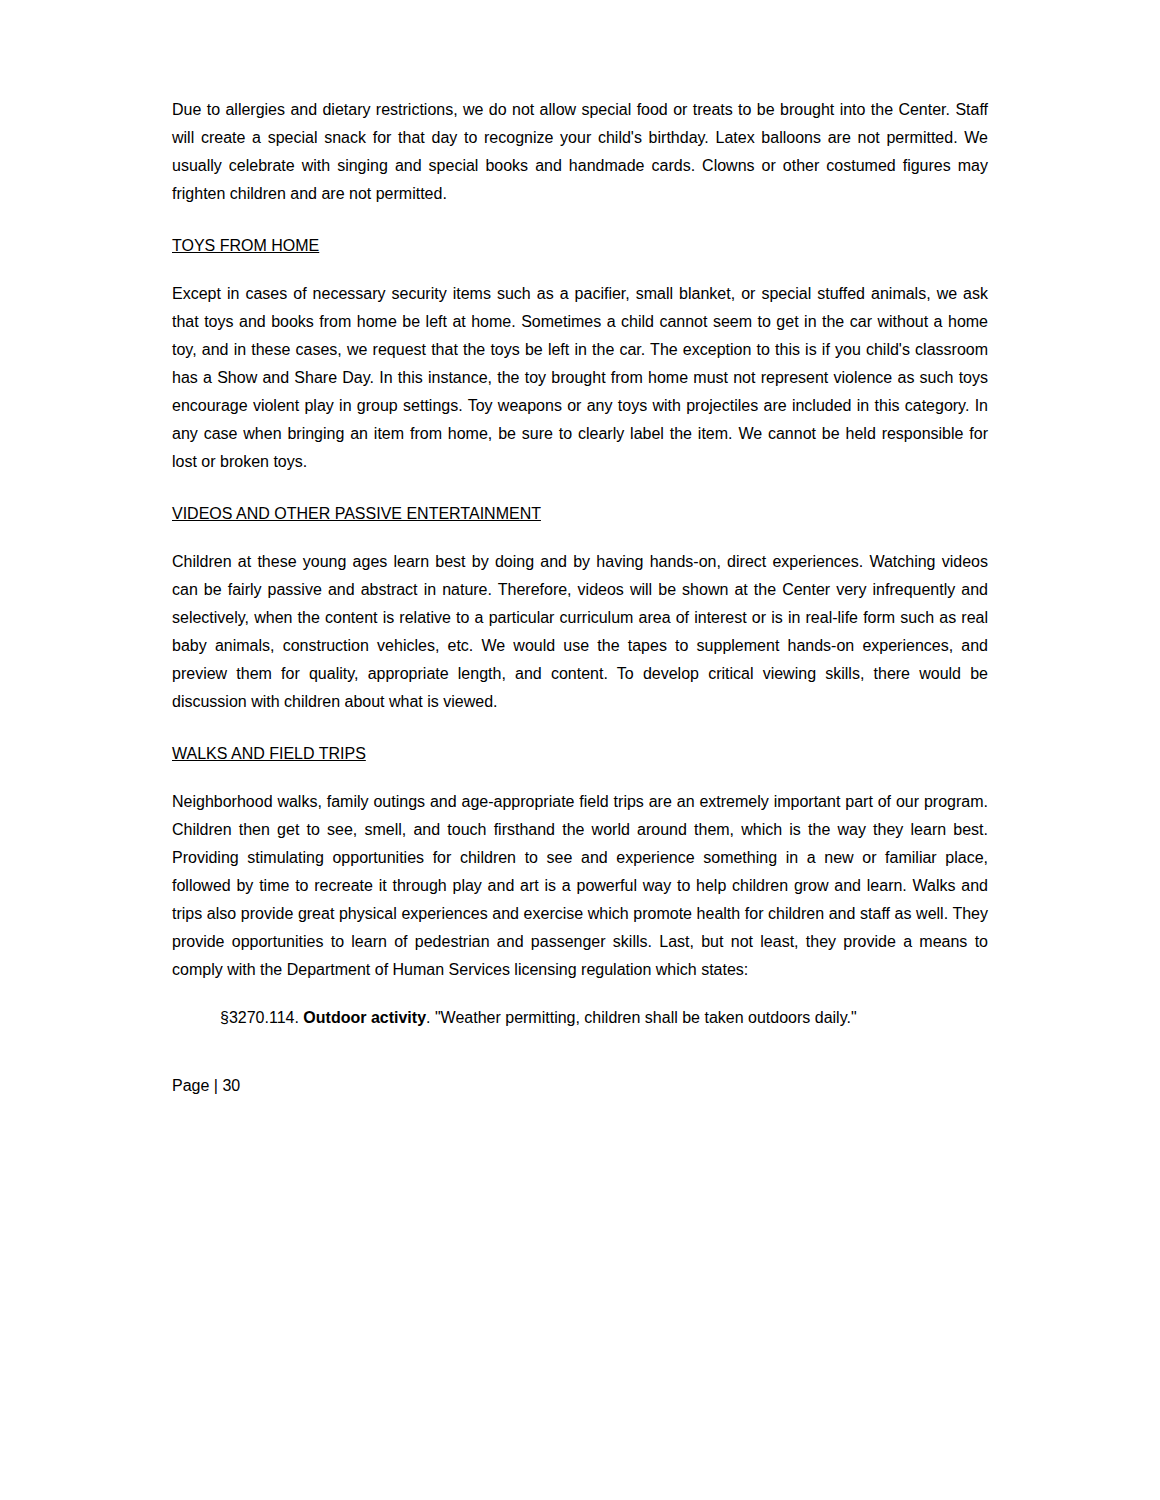Due to allergies and dietary restrictions, we do not allow special food or treats to be brought into the Center. Staff will create a special snack for that day to recognize your child's birthday. Latex balloons are not permitted. We usually celebrate with singing and special books and handmade cards. Clowns or other costumed figures may frighten children and are not permitted.
Toys from Home
Except in cases of necessary security items such as a pacifier, small blanket, or special stuffed animals, we ask that toys and books from home be left at home. Sometimes a child cannot seem to get in the car without a home toy, and in these cases, we request that the toys be left in the car. The exception to this is if you child's classroom has a Show and Share Day. In this instance, the toy brought from home must not represent violence as such toys encourage violent play in group settings. Toy weapons or any toys with projectiles are included in this category. In any case when bringing an item from home, be sure to clearly label the item. We cannot be held responsible for lost or broken toys.
Videos and Other Passive Entertainment
Children at these young ages learn best by doing and by having hands-on, direct experiences. Watching videos can be fairly passive and abstract in nature. Therefore, videos will be shown at the Center very infrequently and selectively, when the content is relative to a particular curriculum area of interest or is in real-life form such as real baby animals, construction vehicles, etc. We would use the tapes to supplement hands-on experiences, and preview them for quality, appropriate length, and content. To develop critical viewing skills, there would be discussion with children about what is viewed.
Walks and Field Trips
Neighborhood walks, family outings and age-appropriate field trips are an extremely important part of our program. Children then get to see, smell, and touch firsthand the world around them, which is the way they learn best. Providing stimulating opportunities for children to see and experience something in a new or familiar place, followed by time to recreate it through play and art is a powerful way to help children grow and learn. Walks and trips also provide great physical experiences and exercise which promote health for children and staff as well. They provide opportunities to learn of pedestrian and passenger skills. Last, but not least, they provide a means to comply with the Department of Human Services licensing regulation which states:
§3270.114. Outdoor activity. "Weather permitting, children shall be taken outdoors daily."
Page | 30